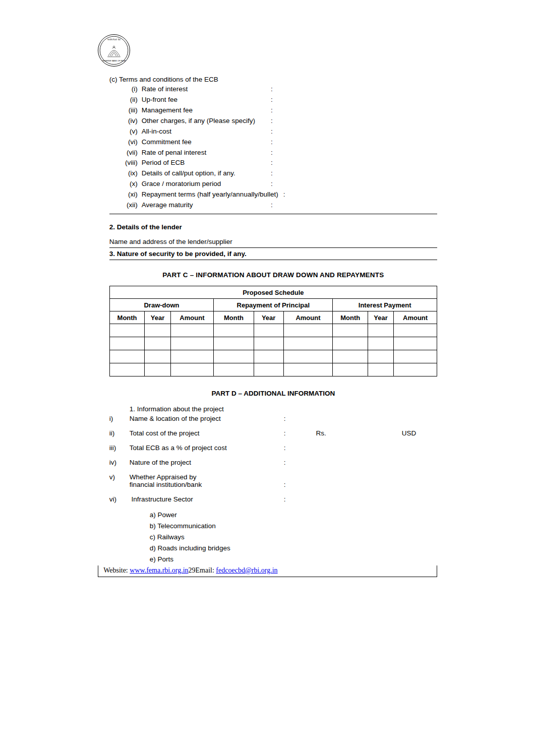भारतीय रिज़र्व बैंक RESERVE BANK OF INDIA
(c) Terms and conditions of the ECB
(i) Rate of interest:
(ii) Up-front fee:
(iii) Management fee:
(iv) Other charges, if any (Please specify):
(v) All-in-cost:
(vi) Commitment fee:
(vii) Rate of penal interest:
(viii) Period of ECB:
(ix) Details of call/put option, if any.:
(x) Grace / moratorium period:
(xi) Repayment terms (half yearly/annually/bullet):
(xii) Average maturity:
2. Details of the lender
Name and address of the lender/supplier
3. Nature of security to be provided, if any.
PART C – INFORMATION ABOUT DRAW DOWN AND REPAYMENTS
| Proposed Schedule |
| --- |
| Draw-down | Repayment of Principal | Interest Payment |
| Month | Year | Amount | Month | Year | Amount | Month | Year | Amount |
PART D – ADDITIONAL INFORMATION
1. Information about the project
i) Name & location of the project :
ii) Total cost of the project : Rs. USD
iii) Total ECB as a % of project cost :
iv) Nature of the project :
v) Whether Appraised by financial institution/bank :
vi) Infrastructure Sector :
a) Power
b) Telecommunication
c) Railways
d) Roads including bridges
e) Ports
Website: www.fema.rbi.org.in
29
Email: fedcoecbd@rbi.org.in